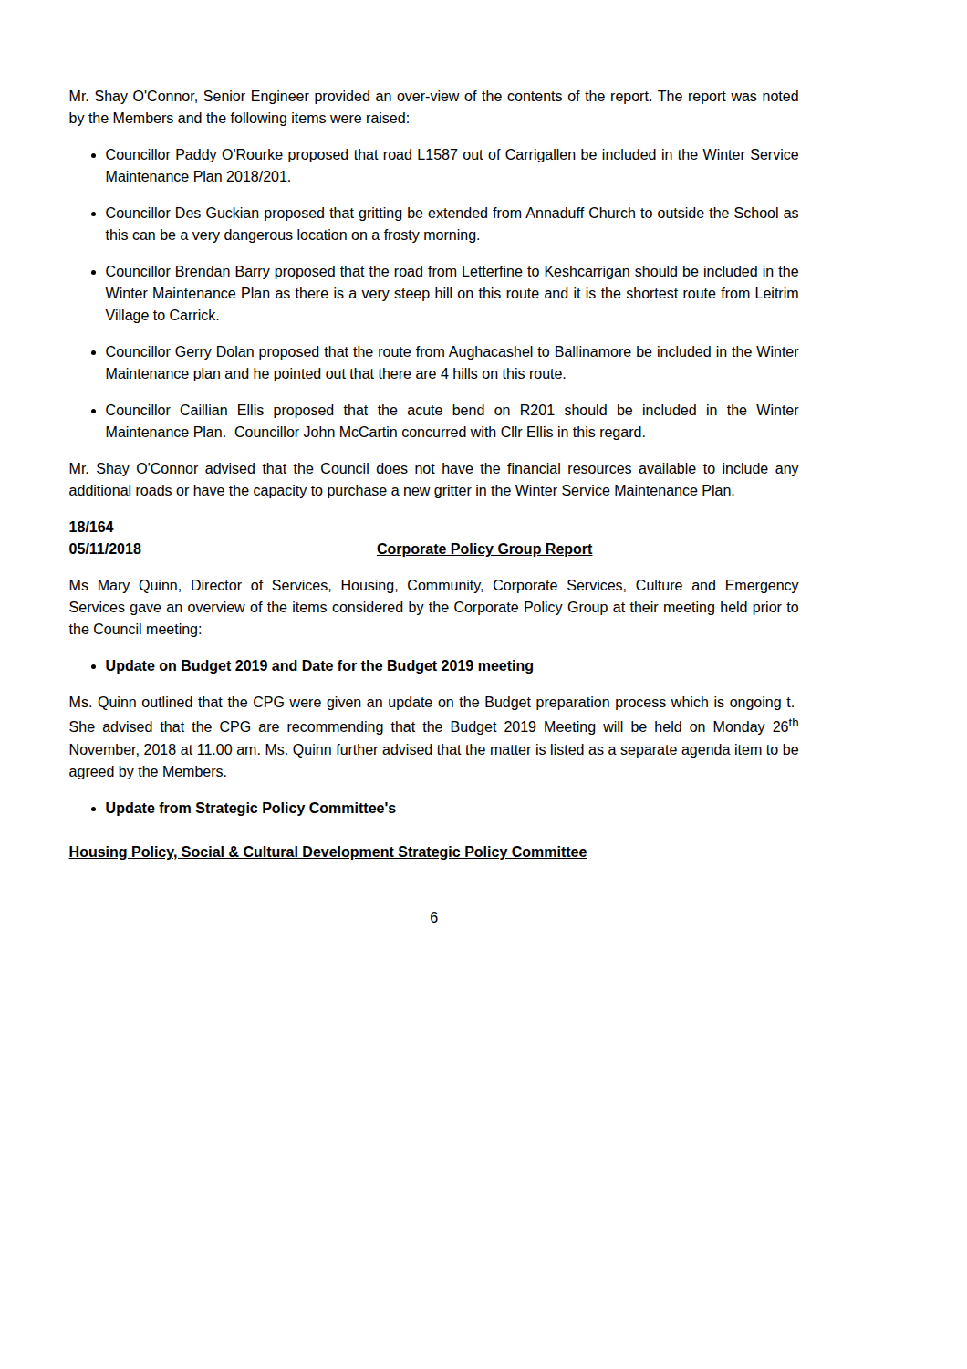Mr. Shay O'Connor, Senior Engineer provided an over-view of the contents of the report. The report was noted by the Members and the following items were raised:
Councillor Paddy O'Rourke proposed that road L1587 out of Carrigallen be included in the Winter Service Maintenance Plan 2018/201.
Councillor Des Guckian proposed that gritting be extended from Annaduff Church to outside the School as this can be a very dangerous location on a frosty morning.
Councillor Brendan Barry proposed that the road from Letterfine to Keshcarrigan should be included in the Winter Maintenance Plan as there is a very steep hill on this route and it is the shortest route from Leitrim Village to Carrick.
Councillor Gerry Dolan proposed that the route from Aughacashel to Ballinamore be included in the Winter Maintenance plan and he pointed out that there are 4 hills on this route.
Councillor Caillian Ellis proposed that the acute bend on R201 should be included in the Winter Maintenance Plan. Councillor John McCartin concurred with Cllr Ellis in this regard.
Mr. Shay O'Connor advised that the Council does not have the financial resources available to include any additional roads or have the capacity to purchase a new gritter in the Winter Service Maintenance Plan.
18/164
05/11/2018 Corporate Policy Group Report
Ms Mary Quinn, Director of Services, Housing, Community, Corporate Services, Culture and Emergency Services gave an overview of the items considered by the Corporate Policy Group at their meeting held prior to the Council meeting:
Update on Budget 2019 and Date for the Budget 2019 meeting
Ms. Quinn outlined that the CPG were given an update on the Budget preparation process which is ongoing t. She advised that the CPG are recommending that the Budget 2019 Meeting will be held on Monday 26th November, 2018 at 11.00 am. Ms. Quinn further advised that the matter is listed as a separate agenda item to be agreed by the Members.
Update from Strategic Policy Committee's
Housing Policy, Social & Cultural Development Strategic Policy Committee
6